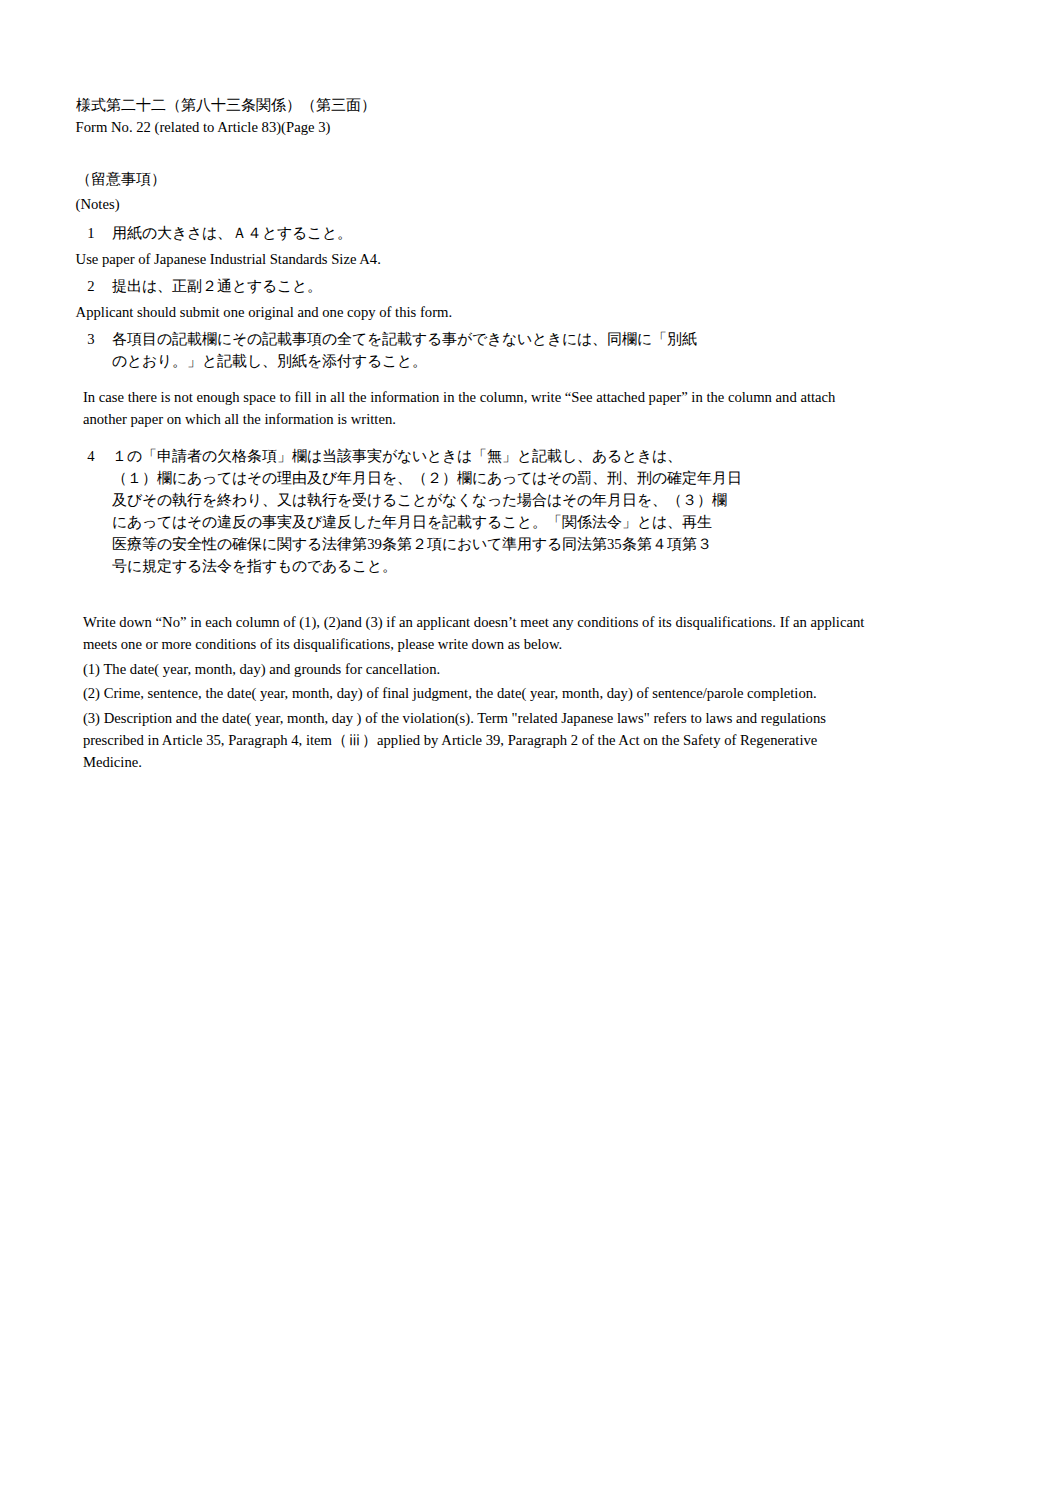様式第二十二（第八十三条関係）（第三面）
Form No. 22 (related to Article 83)(Page 3)
（留意事項）
(Notes)
1
用紙の大きさは、Ａ４とすること。
Use paper of Japanese Industrial Standards Size A4.
2
提出は、正副２通とすること。
Applicant should submit one original and one copy of this form.
3
各項目の記載欄にその記載事項の全てを記載する事ができないときには、同欄に「別紙
のとおり。」と記載し、別紙を添付すること。
In case there is not enough space to fill in all the information in the column, write “See attached paper” in the column and attach another paper on which all the information is written.
4
１の「申請者の欠格条項」欄は当該事実がないときは「無」と記載し、あるときは、
（１）欄にあってはその理由及び年月日を、（２）欄にあってはその罰、刑、刑の確定年月日
及びその執行を終わり、又は執行を受けることがなくなった場合はその年月日を、（３）欄
にあってはその違反の事実及び違反した年月日を記載すること。「関係法令」とは、再生
医療等の安全性の確保に関する法律第39条第２項において準用する同法第35条第４項第３
号に規定する法令を指すものであること。
Write down “No” in each column of (1), (2)and (3) if an applicant doesn’t meet any conditions of its disqualifications. If an applicant meets one or more conditions of its disqualifications, please write down as below.
(1) The date( year, month, day) and grounds for cancellation.
(2) Crime, sentence, the date( year, month, day) of final judgment, the date( year, month, day) of sentence/parole completion.
(3) Description and the date( year, month, day ) of the violation(s). Term "related Japanese laws" refers to laws and regulations prescribed in Article 35, Paragraph 4, item（ⅲ）applied by Article 39, Paragraph 2 of the Act on the Safety of Regenerative Medicine.